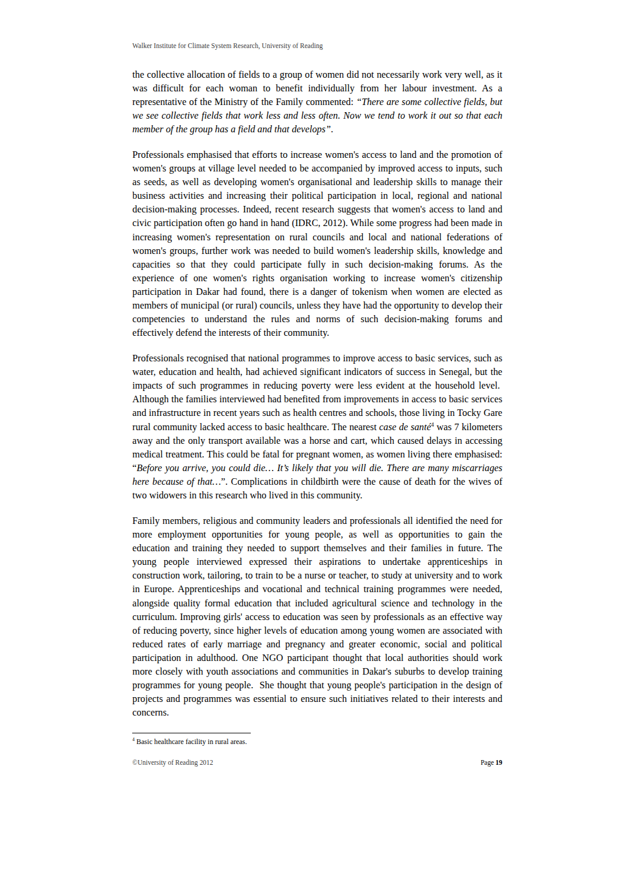Walker Institute for Climate System Research, University of Reading
the collective allocation of fields to a group of women did not necessarily work very well, as it was difficult for each woman to benefit individually from her labour investment. As a representative of the Ministry of the Family commented: “There are some collective fields, but we see collective fields that work less and less often. Now we tend to work it out so that each member of the group has a field and that develops”.
Professionals emphasised that efforts to increase women's access to land and the promotion of women's groups at village level needed to be accompanied by improved access to inputs, such as seeds, as well as developing women's organisational and leadership skills to manage their business activities and increasing their political participation in local, regional and national decision-making processes. Indeed, recent research suggests that women's access to land and civic participation often go hand in hand (IDRC, 2012). While some progress had been made in increasing women's representation on rural councils and local and national federations of women's groups, further work was needed to build women's leadership skills, knowledge and capacities so that they could participate fully in such decision-making forums. As the experience of one women's rights organisation working to increase women's citizenship participation in Dakar had found, there is a danger of tokenism when women are elected as members of municipal (or rural) councils, unless they have had the opportunity to develop their competencies to understand the rules and norms of such decision-making forums and effectively defend the interests of their community.
Professionals recognised that national programmes to improve access to basic services, such as water, education and health, had achieved significant indicators of success in Senegal, but the impacts of such programmes in reducing poverty were less evident at the household level. Although the families interviewed had benefited from improvements in access to basic services and infrastructure in recent years such as health centres and schools, those living in Tocky Gare rural community lacked access to basic healthcare. The nearest case de santé4 was 7 kilometers away and the only transport available was a horse and cart, which caused delays in accessing medical treatment. This could be fatal for pregnant women, as women living there emphasised: “Before you arrive, you could die… It’s likely that you will die. There are many miscarriages here because of that…”. Complications in childbirth were the cause of death for the wives of two widowers in this research who lived in this community.
Family members, religious and community leaders and professionals all identified the need for more employment opportunities for young people, as well as opportunities to gain the education and training they needed to support themselves and their families in future. The young people interviewed expressed their aspirations to undertake apprenticeships in construction work, tailoring, to train to be a nurse or teacher, to study at university and to work in Europe. Apprenticeships and vocational and technical training programmes were needed, alongside quality formal education that included agricultural science and technology in the curriculum. Improving girls' access to education was seen by professionals as an effective way of reducing poverty, since higher levels of education among young women are associated with reduced rates of early marriage and pregnancy and greater economic, social and political participation in adulthood. One NGO participant thought that local authorities should work more closely with youth associations and communities in Dakar's suburbs to develop training programmes for young people. She thought that young people's participation in the design of projects and programmes was essential to ensure such initiatives related to their interests and concerns.
4 Basic healthcare facility in rural areas.
©University of Reading 2012 Page 19